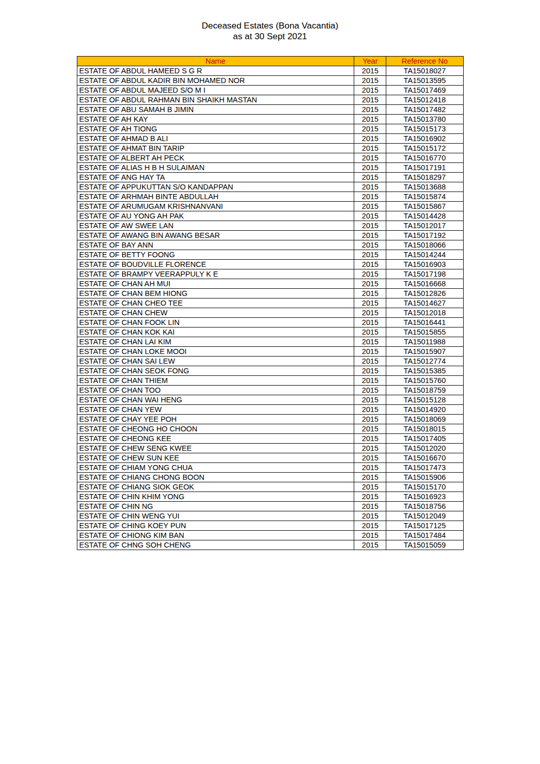Deceased Estates (Bona Vacantia)
as at 30 Sept 2021
| Name | Year | Reference No |
| --- | --- | --- |
| ESTATE OF ABDUL HAMEED S G R | 2015 | TA15018027 |
| ESTATE OF ABDUL KADIR BIN MOHAMED NOR | 2015 | TA15013595 |
| ESTATE OF ABDUL MAJEED S/O M I | 2015 | TA15017469 |
| ESTATE OF ABDUL RAHMAN BIN SHAIKH MASTAN | 2015 | TA15012418 |
| ESTATE OF ABU SAMAH B JIMIN | 2015 | TA15017482 |
| ESTATE OF AH KAY | 2015 | TA15013780 |
| ESTATE OF AH TIONG | 2015 | TA15015173 |
| ESTATE OF AHMAD B ALI | 2015 | TA15016902 |
| ESTATE OF AHMAT BIN TARIP | 2015 | TA15015172 |
| ESTATE OF ALBERT AH PECK | 2015 | TA15016770 |
| ESTATE OF ALIAS H B H SULAIMAN | 2015 | TA15017191 |
| ESTATE OF ANG HAY TA | 2015 | TA15018297 |
| ESTATE OF APPUKUTTAN S/O KANDAPPAN | 2015 | TA15013688 |
| ESTATE OF ARHMAH BINTE ABDULLAH | 2015 | TA15015874 |
| ESTATE OF ARUMUGAM KRISHNANVANI | 2015 | TA15015867 |
| ESTATE OF AU YONG AH PAK | 2015 | TA15014428 |
| ESTATE OF AW SWEE LAN | 2015 | TA15012017 |
| ESTATE OF AWANG BIN AWANG BESAR | 2015 | TA15017192 |
| ESTATE OF BAY ANN | 2015 | TA15018066 |
| ESTATE OF BETTY FOONG | 2015 | TA15014244 |
| ESTATE OF BOUDVILLE FLORENCE | 2015 | TA15016903 |
| ESTATE OF BRAMPY VEERAPPULY K E | 2015 | TA15017198 |
| ESTATE OF CHAN AH MUI | 2015 | TA15016668 |
| ESTATE OF CHAN BEM HIONG | 2015 | TA15012826 |
| ESTATE OF CHAN CHEO TEE | 2015 | TA15014627 |
| ESTATE OF CHAN CHEW | 2015 | TA15012018 |
| ESTATE OF CHAN FOOK LIN | 2015 | TA15016441 |
| ESTATE OF CHAN KOK KAI | 2015 | TA15015855 |
| ESTATE OF CHAN LAI KIM | 2015 | TA15011988 |
| ESTATE OF CHAN LOKE MOOI | 2015 | TA15015907 |
| ESTATE OF CHAN SAI LEW | 2015 | TA15012774 |
| ESTATE OF CHAN SEOK FONG | 2015 | TA15015385 |
| ESTATE OF CHAN THIEM | 2015 | TA15015760 |
| ESTATE OF CHAN TOO | 2015 | TA15018759 |
| ESTATE OF CHAN WAI HENG | 2015 | TA15015128 |
| ESTATE OF CHAN YEW | 2015 | TA15014920 |
| ESTATE OF CHAY YEE POH | 2015 | TA15018069 |
| ESTATE OF CHEONG HO CHOON | 2015 | TA15018015 |
| ESTATE OF CHEONG KEE | 2015 | TA15017405 |
| ESTATE OF CHEW SENG KWEE | 2015 | TA15012020 |
| ESTATE OF CHEW SUN KEE | 2015 | TA15016670 |
| ESTATE OF CHIAM YONG CHUA | 2015 | TA15017473 |
| ESTATE OF CHIANG CHONG BOON | 2015 | TA15015906 |
| ESTATE OF CHIANG SIOK GEOK | 2015 | TA15015170 |
| ESTATE OF CHIN KHIM YONG | 2015 | TA15016923 |
| ESTATE OF CHIN NG | 2015 | TA15018756 |
| ESTATE OF CHIN WENG YUI | 2015 | TA15012049 |
| ESTATE OF CHING KOEY PUN | 2015 | TA15017125 |
| ESTATE OF CHIONG KIM BAN | 2015 | TA15017484 |
| ESTATE OF CHNG SOH CHENG | 2015 | TA15015059 |